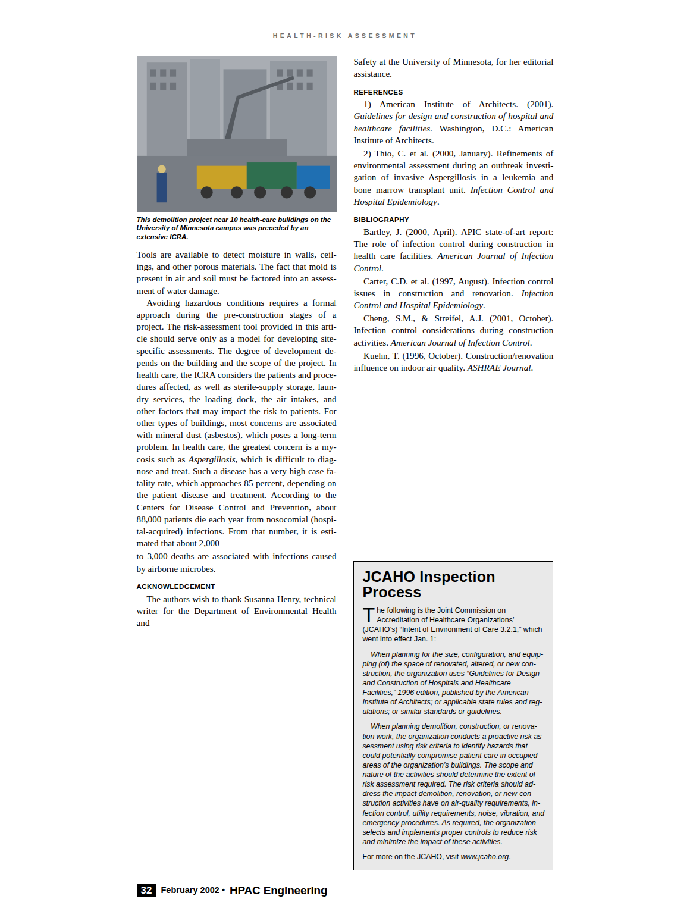Health-Risk Assessment
This demolition project near 10 health-care buildings on the University of Minnesota campus was preceded by an extensive ICRA.
Tools are available to detect moisture in walls, ceilings, and other porous materials. The fact that mold is present in air and soil must be factored into an assessment of water damage.
Avoiding hazardous conditions requires a formal approach during the pre-construction stages of a project. The risk-assessment tool provided in this article should serve only as a model for developing site-specific assessments. The degree of development depends on the building and the scope of the project. In health care, the ICRA considers the patients and procedures affected, as well as sterile-supply storage, laundry services, the loading dock, the air intakes, and other factors that may impact the risk to patients. For other types of buildings, most concerns are associated with mineral dust (asbestos), which poses a long-term problem. In health care, the greatest concern is a mycosis such as Aspergillosis, which is difficult to diagnose and treat. Such a disease has a very high case fatality rate, which approaches 85 percent, depending on the patient disease and treatment. According to the Centers for Disease Control and Prevention, about 88,000 patients die each year from nosocomial (hospital-acquired) infections. From that number, it is estimated that about 2,000
Safety at the University of Minnesota, for her editorial assistance.
References
1) American Institute of Architects. (2001). Guidelines for design and construction of hospital and healthcare facilities. Washington, D.C.: American Institute of Architects.
2) Thio, C. et al. (2000, January). Refinements of environmental assessment during an outbreak investigation of invasive Aspergillosis in a leukemia and bone marrow transplant unit. Infection Control and Hospital Epidemiology.
Bibliography
Bartley, J. (2000, April). APIC state-of-art report: The role of infection control during construction in health care facilities. American Journal of Infection Control.
Carter, C.D. et al. (1997, August). Infection control issues in construction and renovation. Infection Control and Hospital Epidemiology.
Cheng, S.M., & Streifel, A.J. (2001, October). Infection control considerations during construction activities. American Journal of Infection Control.
Kuehn, T. (1996, October). Construction/renovation influence on indoor air quality. ASHRAE Journal.
to 3,000 deaths are associated with infections caused by airborne microbes.
Acknowledgement
The authors wish to thank Susanna Henry, technical writer for the Department of Environmental Health and
JCAHO Inspection Process
The following is the Joint Commission on Accreditation of Healthcare Organizations’ (JCAHO’s) “Intent of Environment of Care 3.2.1,” which went into effect Jan. 1:
When planning for the size, configuration, and equipping (of) the space of renovated, altered, or new construction, the organization uses “Guidelines for Design and Construction of Hospitals and Healthcare Facilities,” 1996 edition, published by the American Institute of Architects; or applicable state rules and regulations; or similar standards or guidelines.
When planning demolition, construction, or renovation work, the organization conducts a proactive risk assessment using risk criteria to identify hazards that could potentially compromise patient care in occupied areas of the organization’s buildings. The scope and nature of the activities should determine the extent of risk assessment required. The risk criteria should address the impact demolition, renovation, or new-construction activities have on air-quality requirements, infection control, utility requirements, noise, vibration, and emergency procedures. As required, the organization selects and implements proper controls to reduce risk and minimize the impact of these activities.
For more on the JCAHO, visit www.jcaho.org.
32 February 2002 • HPAC Engineering